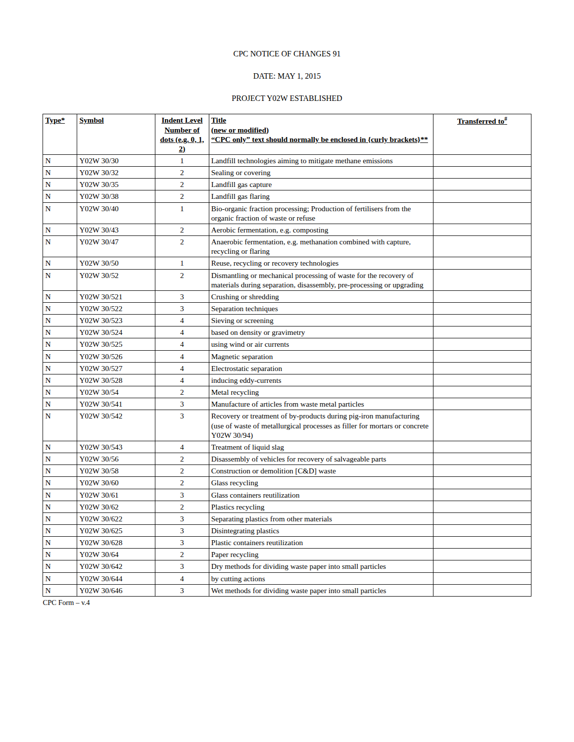CPC NOTICE OF CHANGES 91
DATE: MAY 1, 2015
PROJECT Y02W ESTABLISHED
| Type* | Symbol | Indent Level Number of dots (e.g. 0, 1, 2) | Title (new or modified) “CPC only” text should normally be enclosed in {curly brackets}** | Transferred to # |
| --- | --- | --- | --- | --- |
| N | Y02W 30/30 | 1 | Landfill technologies aiming to mitigate methane emissions | |
| N | Y02W 30/32 | 2 | Sealing or covering | |
| N | Y02W 30/35 | 2 | Landfill gas capture | |
| N | Y02W 30/38 | 2 | Landfill gas flaring | |
| N | Y02W 30/40 | 1 | Bio-organic fraction processing; Production of fertilisers from the organic fraction of waste or refuse | |
| N | Y02W 30/43 | 2 | Aerobic fermentation, e.g. composting | |
| N | Y02W 30/47 | 2 | Anaerobic fermentation, e.g. methanation combined with capture, recycling or flaring | |
| N | Y02W 30/50 | 1 | Reuse, recycling or recovery technologies | |
| N | Y02W 30/52 | 2 | Dismantling or mechanical processing of waste for the recovery of materials during separation, disassembly, pre-processing or upgrading | |
| N | Y02W 30/521 | 3 | Crushing or shredding | |
| N | Y02W 30/522 | 3 | Separation techniques | |
| N | Y02W 30/523 | 4 | Sieving or screening | |
| N | Y02W 30/524 | 4 | based on density or gravimetry | |
| N | Y02W 30/525 | 4 | using wind or air currents | |
| N | Y02W 30/526 | 4 | Magnetic separation | |
| N | Y02W 30/527 | 4 | Electrostatic separation | |
| N | Y02W 30/528 | 4 | inducing eddy-currents | |
| N | Y02W 30/54 | 2 | Metal recycling | |
| N | Y02W 30/541 | 3 | Manufacture of articles from waste metal particles | |
| N | Y02W 30/542 | 3 | Recovery or treatment of by-products during pig-iron manufacturing (use of waste of metallurgical processes as filler for mortars or concrete Y02W 30/94) | |
| N | Y02W 30/543 | 4 | Treatment of liquid slag | |
| N | Y02W 30/56 | 2 | Disassembly of vehicles for recovery of salvageable parts | |
| N | Y02W 30/58 | 2 | Construction or demolition [C&D] waste | |
| N | Y02W 30/60 | 2 | Glass recycling | |
| N | Y02W 30/61 | 3 | Glass containers reutilization | |
| N | Y02W 30/62 | 2 | Plastics recycling | |
| N | Y02W 30/622 | 3 | Separating plastics from other materials | |
| N | Y02W 30/625 | 3 | Disintegrating plastics | |
| N | Y02W 30/628 | 3 | Plastic containers reutilization | |
| N | Y02W 30/64 | 2 | Paper recycling | |
| N | Y02W 30/642 | 3 | Dry methods for dividing waste paper into small particles | |
| N | Y02W 30/644 | 4 | by cutting actions | |
| N | Y02W 30/646 | 3 | Wet methods for dividing waste paper into small particles | |
CPC Form – v.4